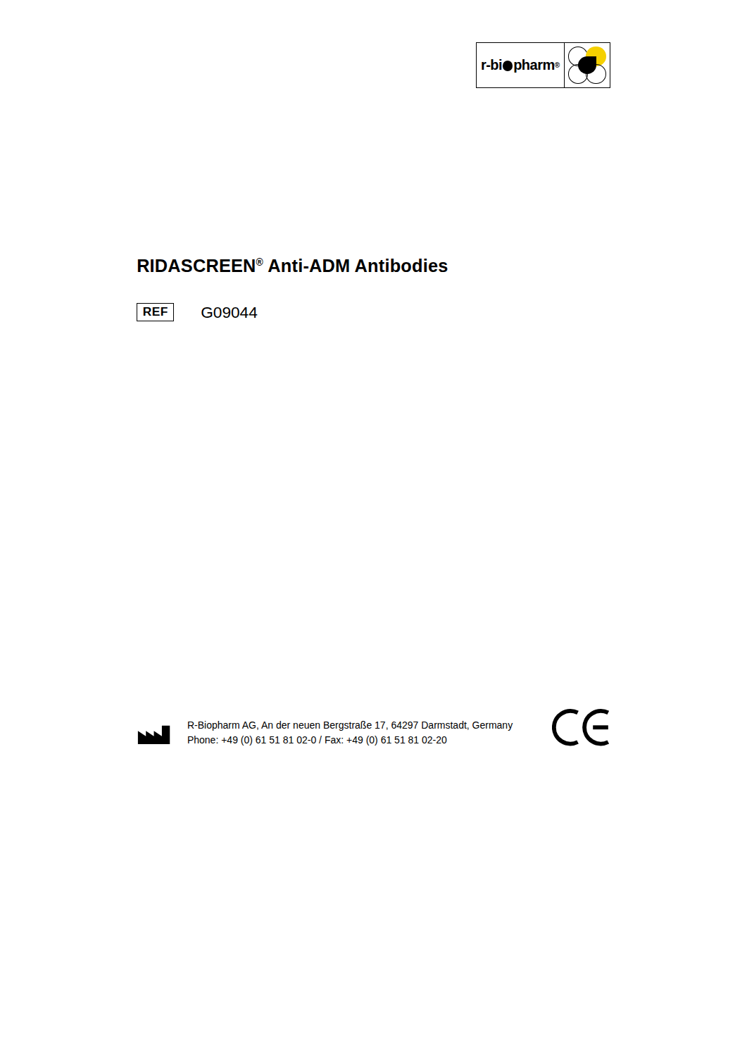r-bi pharm®
RIDASCREEN® Anti-ADM Antibodies
REF G09044
R-Biopharm AG, An der neuen Bergstraße 17, 64297 Darmstadt, Germany
Phone: +49 (0) 61 51 81 02-0 / Fax: +49 (0) 61 51 81 02-20